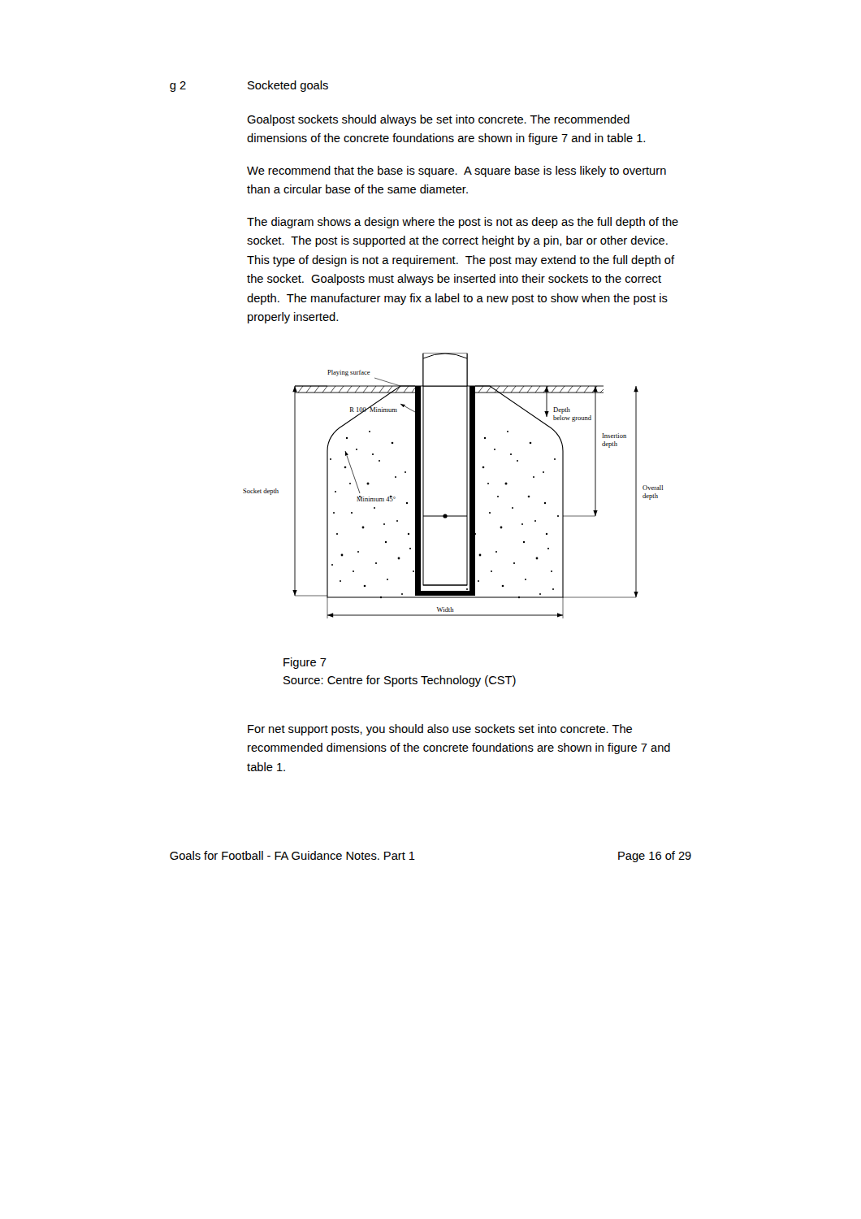g 2
Socketed goals
Goalpost sockets should always be set into concrete. The recommended dimensions of the concrete foundations are shown in figure 7 and in table 1.
We recommend that the base is square. A square base is less likely to overturn than a circular base of the same diameter.
The diagram shows a design where the post is not as deep as the full depth of the socket. The post is supported at the correct height by a pin, bar or other device. This type of design is not a requirement. The post may extend to the full depth of the socket. Goalposts must always be inserted into their sockets to the correct depth. The manufacturer may fix a label to a new post to show when the post is properly inserted.
Socket depth Depth below ground Insertion depth Overall depth Width R 100 Minimum Minimum 45° Playing surface
Figure 7
Source: Centre for Sports Technology (CST)
For net support posts, you should also use sockets set into concrete. The recommended dimensions of the concrete foundations are shown in figure 7 and table 1.
Goals for Football - FA Guidance Notes. Part 1 Page 16 of 29